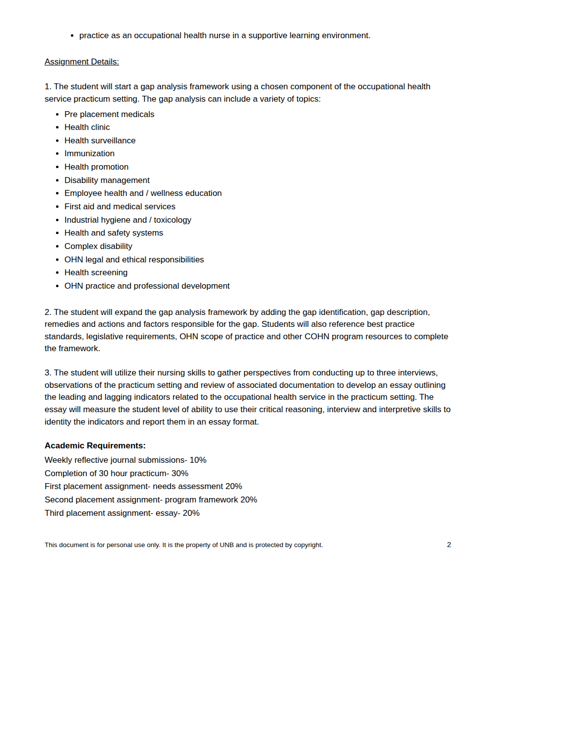practice as an occupational health nurse in a supportive learning environment.
Assignment Details:
1. The student will start a gap analysis framework using a chosen component of the occupational health service practicum setting. The gap analysis can include a variety of topics:
Pre placement medicals
Health clinic
Health surveillance
Immunization
Health promotion
Disability management
Employee health and / wellness education
First aid and medical services
Industrial hygiene and / toxicology
Health and safety systems
Complex disability
OHN legal and ethical responsibilities
Health screening
OHN practice and professional development
2. The student will expand the gap analysis framework by adding the gap identification, gap description, remedies and actions and factors responsible for the gap. Students will also reference best practice standards, legislative requirements, OHN scope of practice and other COHN program resources to complete the framework.
3. The student will utilize their nursing skills to gather perspectives from conducting up to three interviews, observations of the practicum setting and review of associated documentation to develop an essay outlining the leading and lagging indicators related to the occupational health service in the practicum setting. The essay will measure the student level of ability to use their critical reasoning, interview and interpretive skills to identity the indicators and report them in an essay format.
Academic Requirements:
Weekly reflective journal submissions- 10%
Completion of 30 hour practicum- 30%
First placement assignment- needs assessment 20%
Second placement assignment- program framework 20%
Third placement assignment- essay- 20%
This document is for personal use only. It is the property of UNB and is protected by copyright. 2